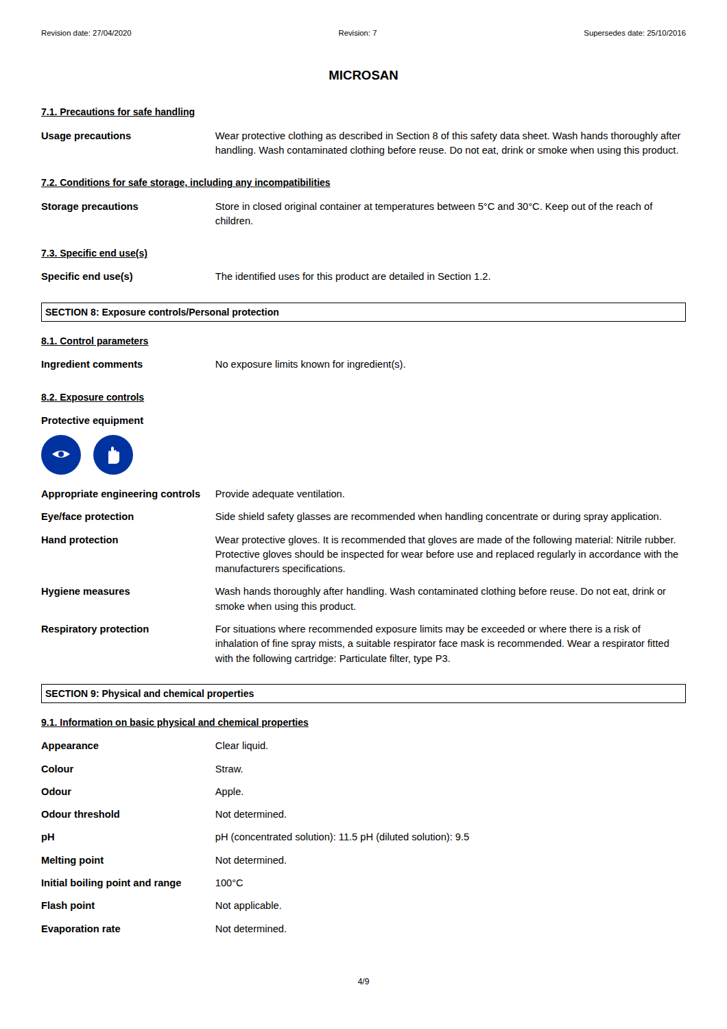Revision date: 27/04/2020 Revision: 7 Supersedes date: 25/10/2016
MICROSAN
7.1. Precautions for safe handling
| Usage precautions | Wear protective clothing as described in Section 8 of this safety data sheet. Wash hands thoroughly after handling. Wash contaminated clothing before reuse. Do not eat, drink or smoke when using this product. |
7.2. Conditions for safe storage, including any incompatibilities
| Storage precautions | Store in closed original container at temperatures between 5°C and 30°C. Keep out of the reach of children. |
7.3. Specific end use(s)
| Specific end use(s) | The identified uses for this product are detailed in Section 1.2. |
SECTION 8: Exposure controls/Personal protection
8.1. Control parameters
| Ingredient comments | No exposure limits known for ingredient(s). |
8.2. Exposure controls
Protective equipment
| Appropriate engineering controls | Provide adequate ventilation. |
| Eye/face protection | Side shield safety glasses are recommended when handling concentrate or during spray application. |
| Hand protection | Wear protective gloves. It is recommended that gloves are made of the following material: Nitrile rubber. Protective gloves should be inspected for wear before use and replaced regularly in accordance with the manufacturers specifications. |
| Hygiene measures | Wash hands thoroughly after handling. Wash contaminated clothing before reuse. Do not eat, drink or smoke when using this product. |
| Respiratory protection | For situations where recommended exposure limits may be exceeded or where there is a risk of inhalation of fine spray mists, a suitable respirator face mask is recommended. Wear a respirator fitted with the following cartridge: Particulate filter, type P3. |
SECTION 9: Physical and chemical properties
9.1. Information on basic physical and chemical properties
| Appearance | Clear liquid. |
| Colour | Straw. |
| Odour | Apple. |
| Odour threshold | Not determined. |
| pH | pH (concentrated solution): 11.5 pH (diluted solution): 9.5 |
| Melting point | Not determined. |
| Initial boiling point and range | 100°C |
| Flash point | Not applicable. |
| Evaporation rate | Not determined. |
4/9